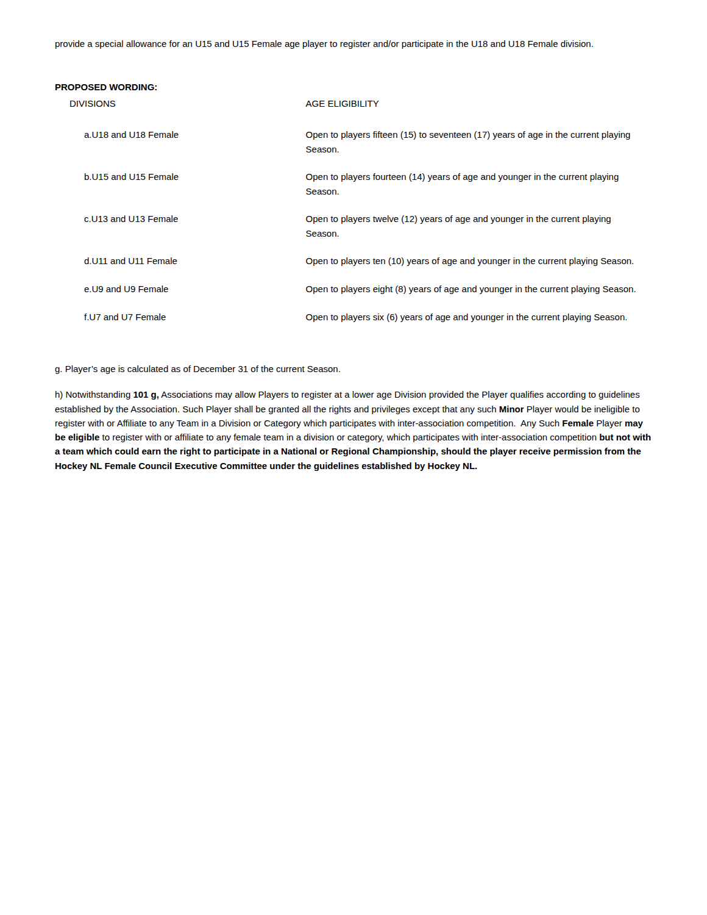provide a special allowance for an U15 and U15 Female age player to register and/or participate in the U18 and U18 Female division.
PROPOSED WORDING:
| DIVISIONS | AGE ELIGIBILITY |
| --- | --- |
| a.U18 and U18 Female | Open to players fifteen (15) to seventeen (17) years of age in the current playing Season. |
| b.U15 and U15 Female | Open to players fourteen (14) years of age and younger in the current playing Season. |
| c.U13 and U13 Female | Open to players twelve (12) years of age and younger in the current playing Season. |
| d.U11 and U11 Female | Open to players ten (10) years of age and younger in the current playing Season. |
| e.U9 and U9 Female | Open to players eight (8) years of age and younger in the current playing Season. |
| f.U7 and U7 Female | Open to players six (6) years of age and younger in the current playing Season. |
g. Player’s age is calculated as of December 31 of the current Season.
h) Notwithstanding 101 g, Associations may allow Players to register at a lower age Division provided the Player qualifies according to guidelines established by the Association. Such Player shall be granted all the rights and privileges except that any such Minor Player would be ineligible to register with or Affiliate to any Team in a Division or Category which participates with inter-association competition. Any Such Female Player may be eligible to register with or affiliate to any female team in a division or category, which participates with inter-association competition but not with a team which could earn the right to participate in a National or Regional Championship, should the player receive permission from the Hockey NL Female Council Executive Committee under the guidelines established by Hockey NL.